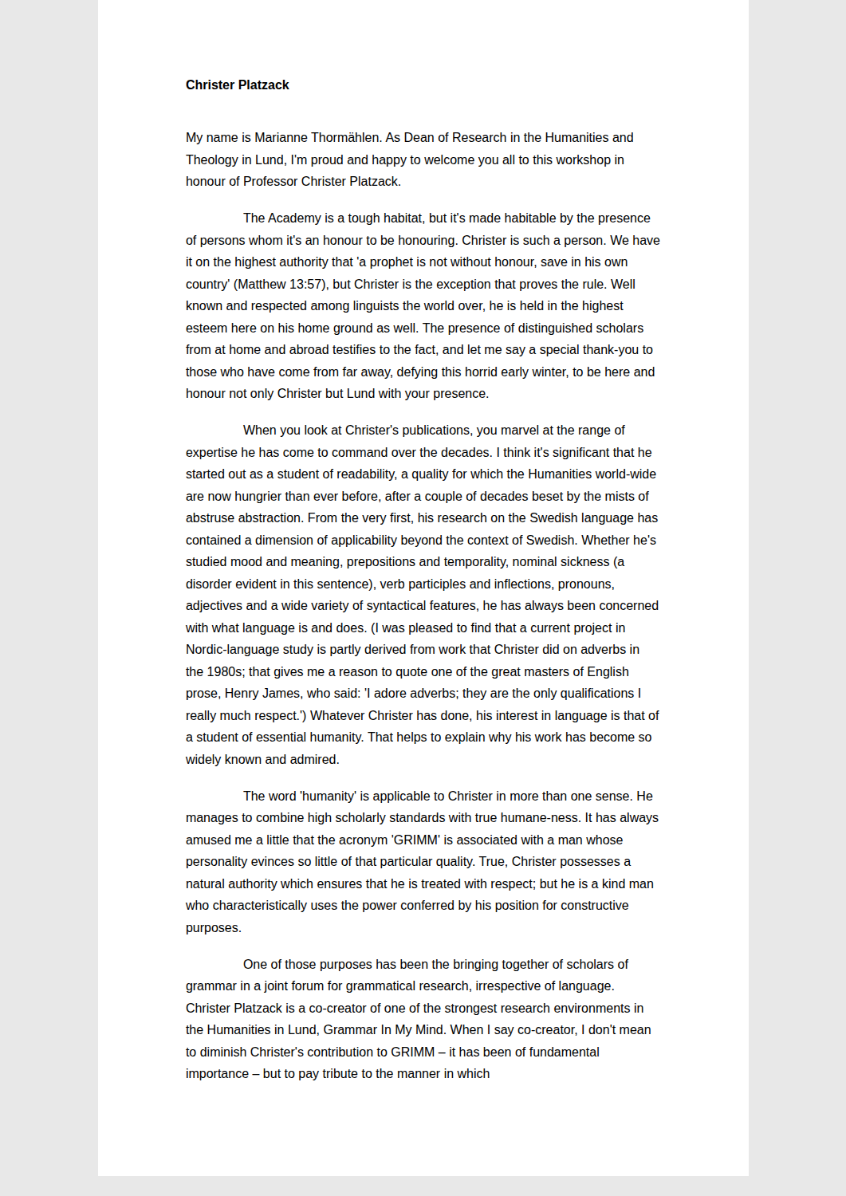Christer Platzack
My name is Marianne Thormählen. As Dean of Research in the Humanities and Theology in Lund, I'm proud and happy to welcome you all to this workshop in honour of Professor Christer Platzack.
The Academy is a tough habitat, but it's made habitable by the presence of persons whom it's an honour to be honouring. Christer is such a person. We have it on the highest authority that 'a prophet is not without honour, save in his own country' (Matthew 13:57), but Christer is the exception that proves the rule. Well known and respected among linguists the world over, he is held in the highest esteem here on his home ground as well. The presence of distinguished scholars from at home and abroad testifies to the fact, and let me say a special thank-you to those who have come from far away, defying this horrid early winter, to be here and honour not only Christer but Lund with your presence.
When you look at Christer's publications, you marvel at the range of expertise he has come to command over the decades. I think it's significant that he started out as a student of readability, a quality for which the Humanities world-wide are now hungrier than ever before, after a couple of decades beset by the mists of abstruse abstraction. From the very first, his research on the Swedish language has contained a dimension of applicability beyond the context of Swedish. Whether he's studied mood and meaning, prepositions and temporality, nominal sickness (a disorder evident in this sentence), verb participles and inflections, pronouns, adjectives and a wide variety of syntactical features, he has always been concerned with what language is and does. (I was pleased to find that a current project in Nordic-language study is partly derived from work that Christer did on adverbs in the 1980s; that gives me a reason to quote one of the great masters of English prose, Henry James, who said: 'I adore adverbs; they are the only qualifications I really much respect.') Whatever Christer has done, his interest in language is that of a student of essential humanity. That helps to explain why his work has become so widely known and admired.
The word 'humanity' is applicable to Christer in more than one sense. He manages to combine high scholarly standards with true humane-ness. It has always amused me a little that the acronym 'GRIMM' is associated with a man whose personality evinces so little of that particular quality. True, Christer possesses a natural authority which ensures that he is treated with respect; but he is a kind man who characteristically uses the power conferred by his position for constructive purposes.
One of those purposes has been the bringing together of scholars of grammar in a joint forum for grammatical research, irrespective of language. Christer Platzack is a co-creator of one of the strongest research environments in the Humanities in Lund, Grammar In My Mind. When I say co-creator, I don't mean to diminish Christer's contribution to GRIMM – it has been of fundamental importance – but to pay tribute to the manner in which